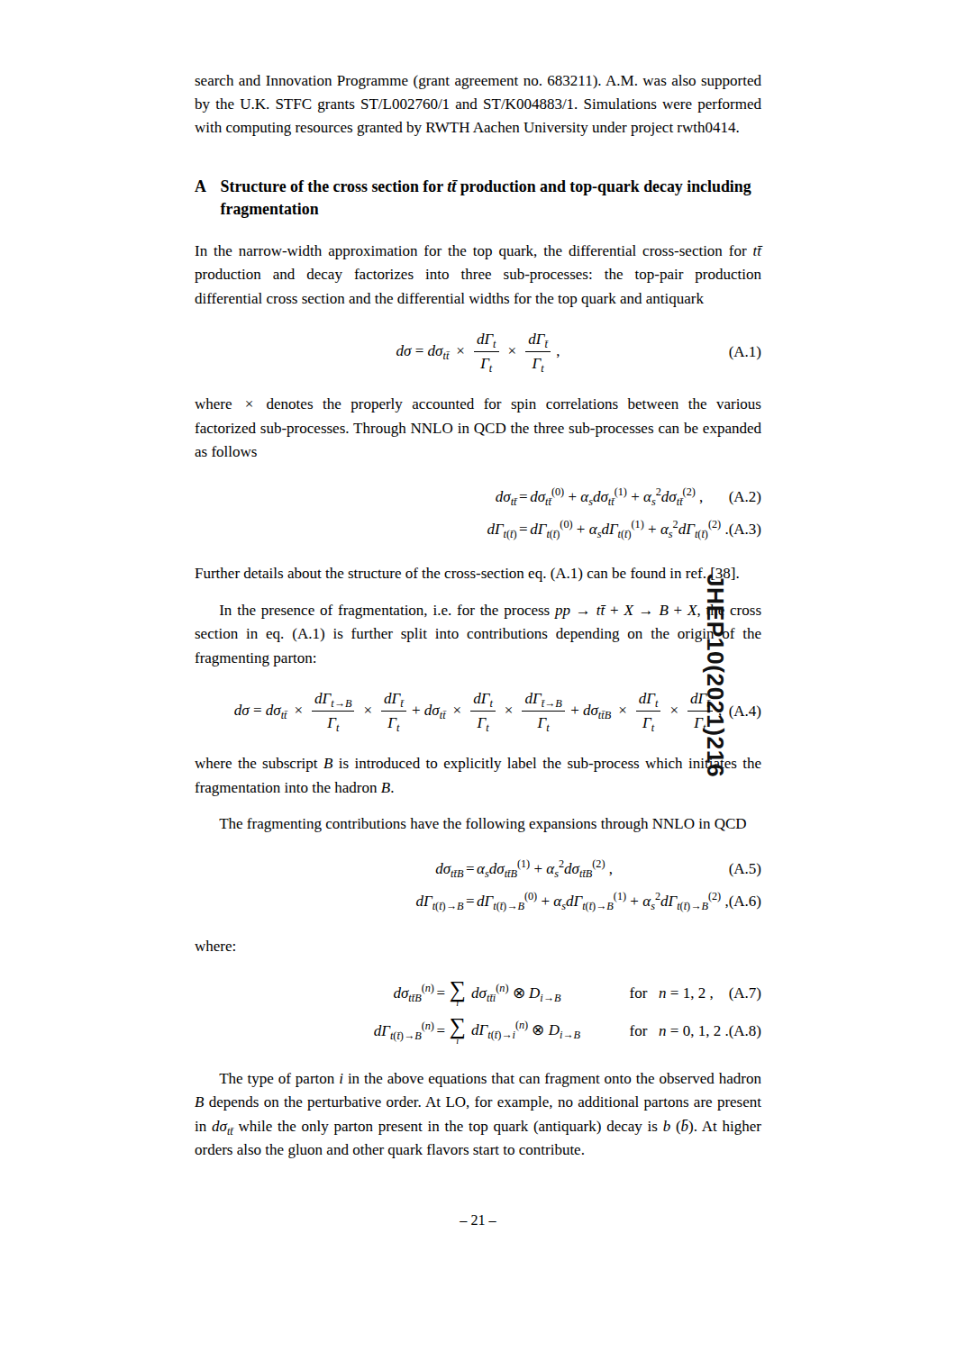JHEP10(2021)216
search and Innovation Programme (grant agreement no. 683211). A.M. was also supported by the U.K. STFC grants ST/L002760/1 and ST/K004883/1. Simulations were performed with computing resources granted by RWTH Aachen University under project rwth0414.
AStructure of the cross section for tt̄ production and top-quark decay including fragmentation
In the narrow-width approximation for the top quark, the differential cross-section for tt̄ production and decay factorizes into three sub-processes: the top-pair production differential cross section and the differential widths for the top quark and antiquark
dσ = dσtt̄ × dΓt Γt × dΓt̄Γt ,
(A.1)
where × denotes the properly accounted for spin correlations between the various factorized sub-processes. Through NNLO in QCD the three sub-processes can be expanded as follows
| | dσ tt̄ | = | dσ tt̄ (0) + α s dσ tt̄ (1) + α s 2 dσ tt̄ (2) , | | (A.2) |
| | dΓ t ( t̄ ) | = | dΓ t ( t̄ ) (0) + α s dΓ t ( t̄ ) (1) + α s 2 dΓ t ( t̄ ) (2) . | | (A.3) |
Further details about the structure of the cross-section eq. (A.1) can be found in ref. [38].
In the presence of fragmentation, i.e. for the process pp → tt̄ + X → B + X, the cross section in eq. (A.1) is further split into contributions depending on the origin of the fragmenting parton:
dσ = dσtt̄ × dΓt→B Γt × dΓt̄Γt + dσtt̄ × dΓt Γt × dΓt̄→B Γt + dσtt̄B × dΓt Γt × dΓt̄Γt ,
(A.4)
where the subscript B is introduced to explicitly label the sub-process which initiates the fragmentation into the hadron B.
The fragmenting contributions have the following expansions through NNLO in QCD
| | dσ tt̄B | = | α s dσ tt̄B (1) + α s 2 dσ tt̄B (2) , | | (A.5) |
| | dΓ t ( t̄ )→ B | = | dΓ t ( t̄ )→ B (0) + α s dΓ t ( t̄ )→ B (1) + α s 2 dΓ t ( t̄ )→ B (2) , | | (A.6) |
where:
| | dσ tt̄B ( n ) | = | ∑ i dσ tt̄i ( n ) ⊗ D i → B | for n = 1, 2 , | (A.7) |
| | dΓ t ( t̄ )→ B ( n ) | = | ∑ i dΓ t ( t̄ )→ i ( n ) ⊗ D i → B | for n = 0, 1, 2 . | (A.8) |
The type of parton i in the above equations that can fragment onto the observed hadron B depends on the perturbative order. At LO, for example, no additional partons are present in dσtt̄ while the only parton present in the top quark (antiquark) decay is b (b̄). At higher orders also the gluon and other quark flavors start to contribute.
– 21 –